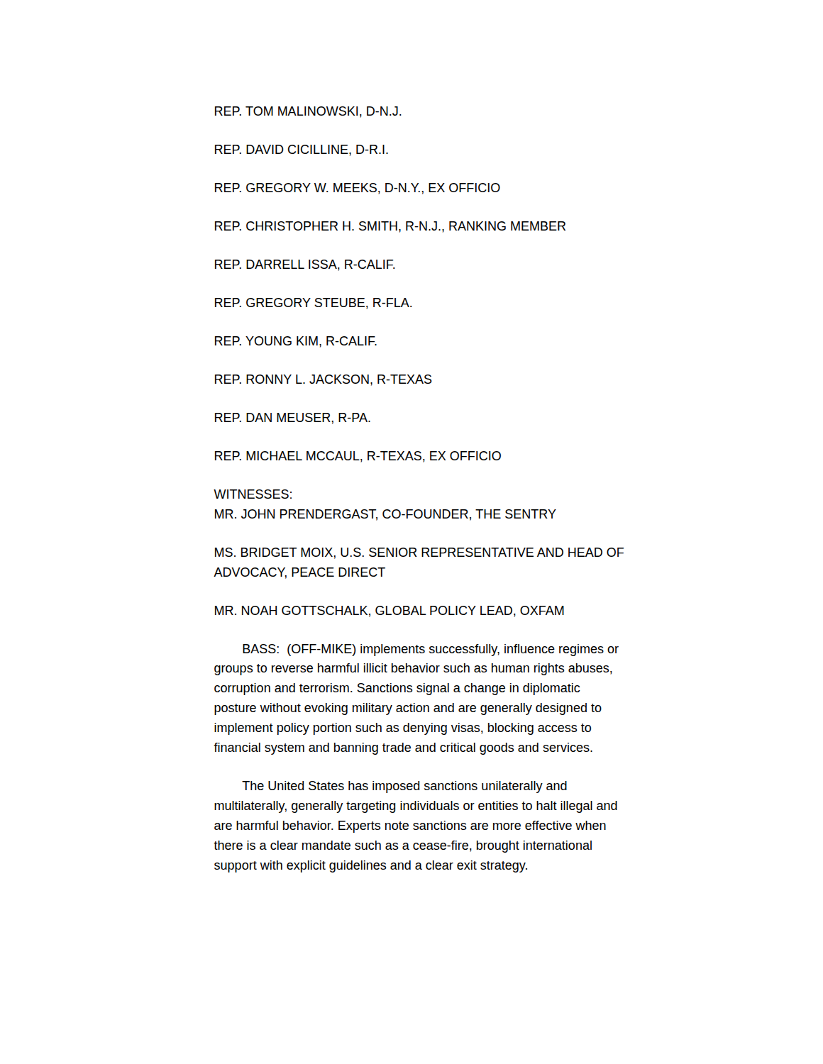REP. TOM MALINOWSKI, D-N.J.
REP. DAVID CICILLINE, D-R.I.
REP. GREGORY W. MEEKS, D-N.Y., EX OFFICIO
REP. CHRISTOPHER H. SMITH, R-N.J., RANKING MEMBER
REP. DARRELL ISSA, R-CALIF.
REP. GREGORY STEUBE, R-FLA.
REP. YOUNG KIM, R-CALIF.
REP. RONNY L. JACKSON, R-TEXAS
REP. DAN MEUSER, R-PA.
REP. MICHAEL MCCAUL, R-TEXAS, EX OFFICIO
WITNESSES:
MR. JOHN PRENDERGAST, CO-FOUNDER, THE SENTRY
MS. BRIDGET MOIX, U.S. SENIOR REPRESENTATIVE AND HEAD OF ADVOCACY, PEACE DIRECT
MR. NOAH GOTTSCHALK, GLOBAL POLICY LEAD, OXFAM
BASS: (OFF-MIKE) implements successfully, influence regimes or groups to reverse harmful illicit behavior such as human rights abuses, corruption and terrorism. Sanctions signal a change in diplomatic posture without evoking military action and are generally designed to implement policy portion such as denying visas, blocking access to financial system and banning trade and critical goods and services.
The United States has imposed sanctions unilaterally and multilaterally, generally targeting individuals or entities to halt illegal and are harmful behavior. Experts note sanctions are more effective when there is a clear mandate such as a cease-fire, brought international support with explicit guidelines and a clear exit strategy.